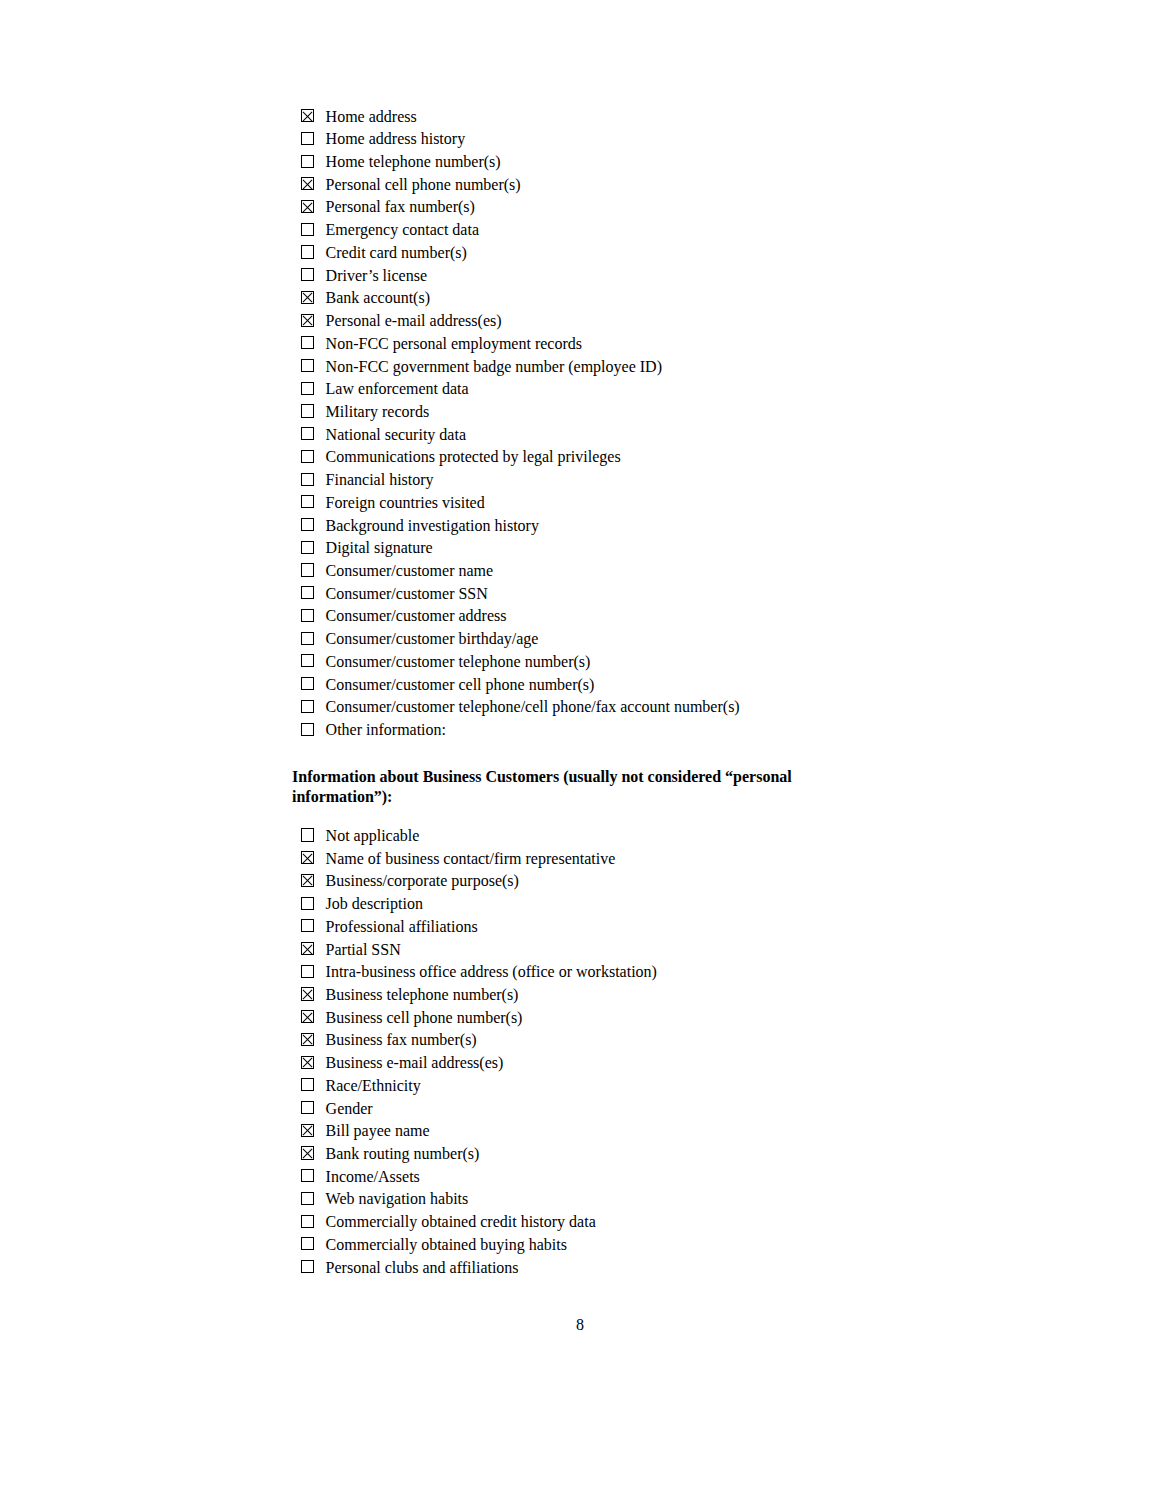Home address
Home address history
Home telephone number(s)
Personal cell phone number(s)
Personal fax number(s)
Emergency contact data
Credit card number(s)
Driver’s license
Bank account(s)
Personal e-mail address(es)
Non-FCC personal employment records
Non-FCC government badge number (employee ID)
Law enforcement data
Military records
National security data
Communications protected by legal privileges
Financial history
Foreign countries visited
Background investigation history
Digital signature
Consumer/customer name
Consumer/customer SSN
Consumer/customer address
Consumer/customer birthday/age
Consumer/customer telephone number(s)
Consumer/customer cell phone number(s)
Consumer/customer telephone/cell phone/fax account number(s)
Other information:
Information about Business Customers (usually not considered “personal information”):
Not applicable
Name of business contact/firm representative
Business/corporate purpose(s)
Job description
Professional affiliations
Partial SSN
Intra-business office address (office or workstation)
Business telephone number(s)
Business cell phone number(s)
Business fax number(s)
Business e-mail address(es)
Race/Ethnicity
Gender
Bill payee name
Bank routing number(s)
Income/Assets
Web navigation habits
Commercially obtained credit history data
Commercially obtained buying habits
Personal clubs and affiliations
8